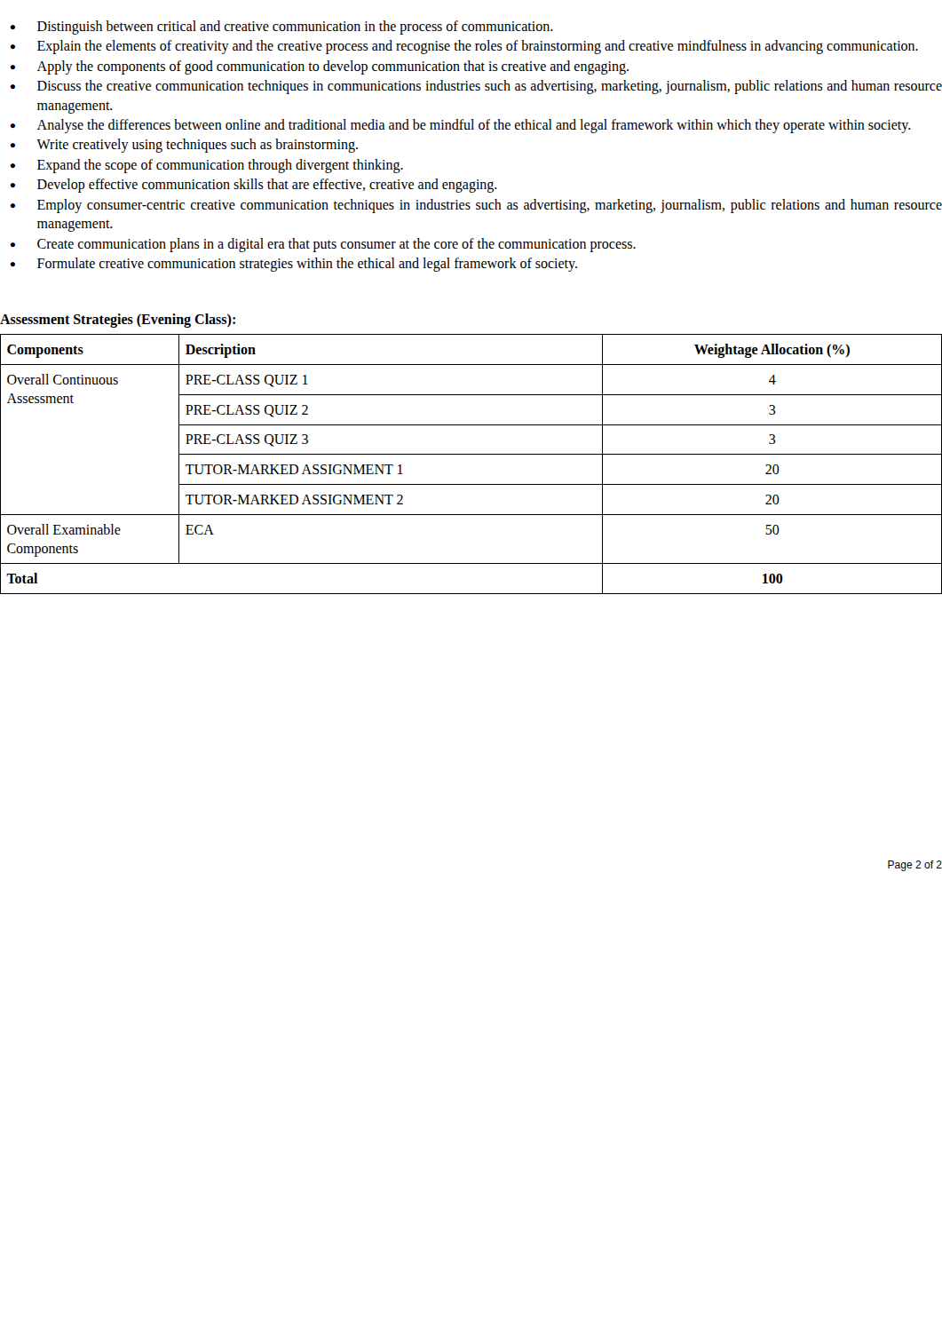Distinguish between critical and creative communication in the process of communication.
Explain the elements of creativity and the creative process and recognise the roles of brainstorming and creative mindfulness in advancing communication.
Apply the components of good communication to develop communication that is creative and engaging.
Discuss the creative communication techniques in communications industries such as advertising, marketing, journalism, public relations and human resource management.
Analyse the differences between online and traditional media and be mindful of the ethical and legal framework within which they operate within society.
Write creatively using techniques such as brainstorming.
Expand the scope of communication through divergent thinking.
Develop effective communication skills that are effective, creative and engaging.
Employ consumer-centric creative communication techniques in industries such as advertising, marketing, journalism, public relations and human resource management.
Create communication plans in a digital era that puts consumer at the core of the communication process.
Formulate creative communication strategies within the ethical and legal framework of society.
Assessment Strategies (Evening Class):
| Components | Description | Weightage Allocation (%) |
| --- | --- | --- |
| Overall Continuous Assessment | PRE-CLASS QUIZ 1 | 4 |
| PRE-CLASS QUIZ 2 | 3 |
| PRE-CLASS QUIZ 3 | 3 |
| TUTOR-MARKED ASSIGNMENT 1 | 20 |
| TUTOR-MARKED ASSIGNMENT 2 | 20 |
| Overall Examinable Components | ECA | 50 |
| Total | 100 |
Page 2 of 2